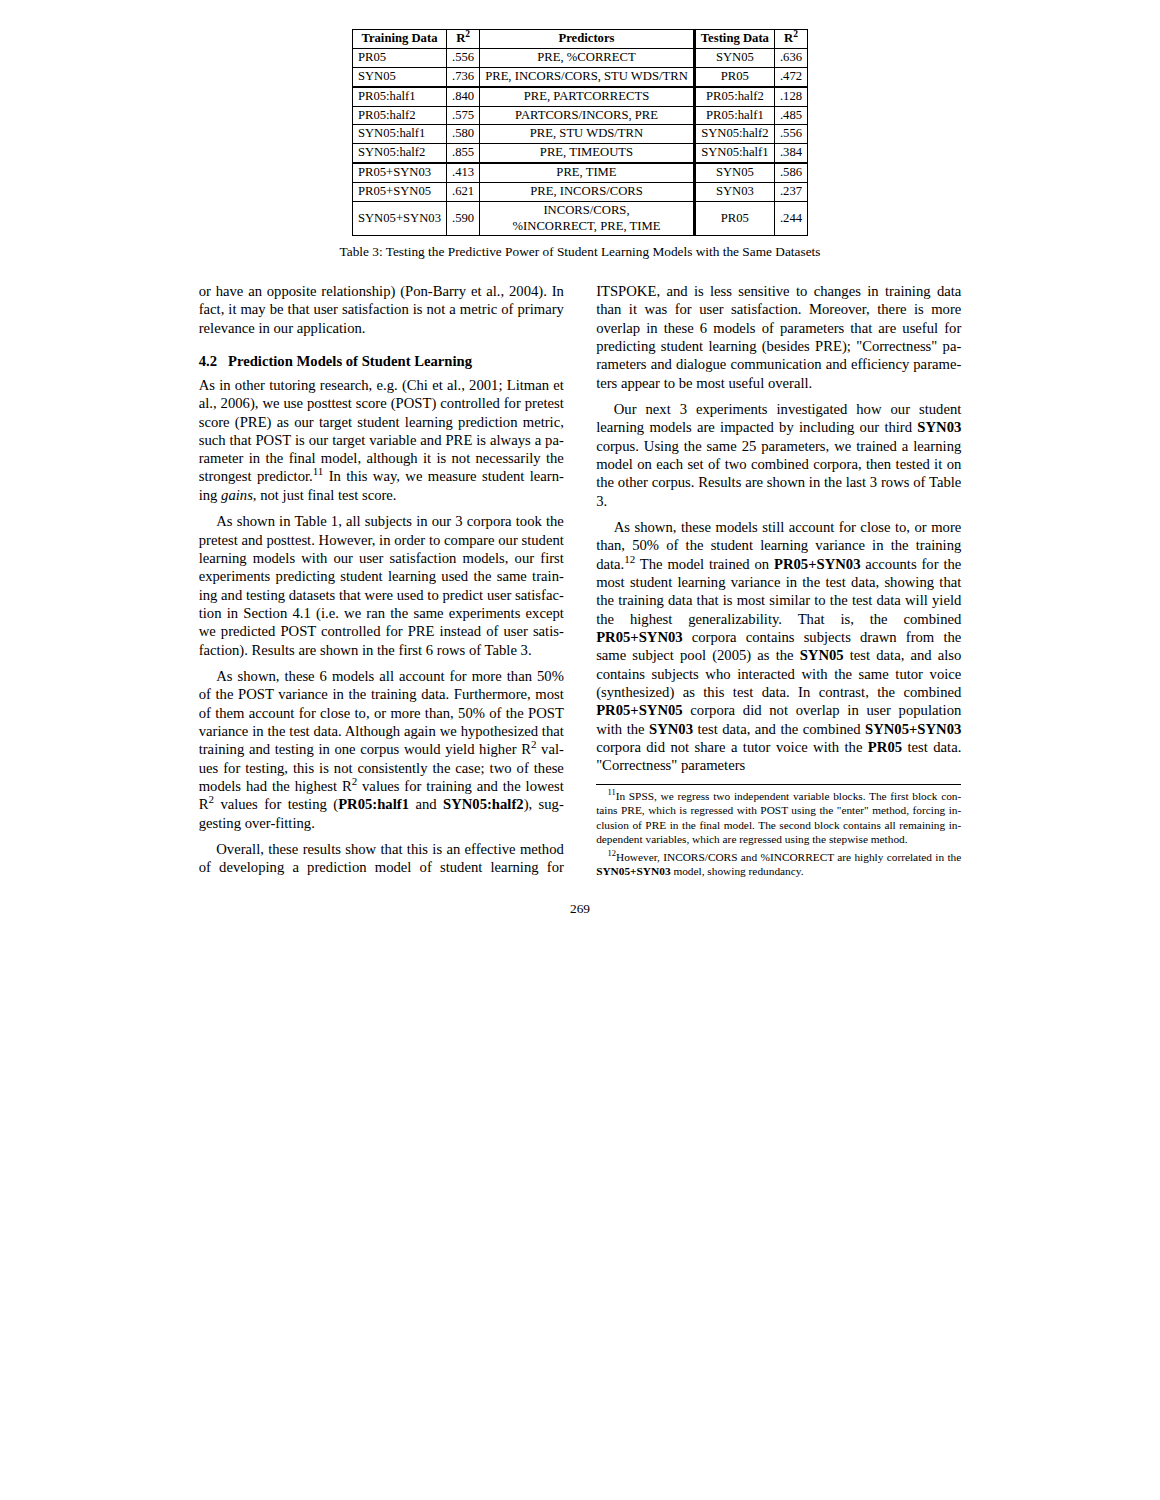| Training Data | R 2 | Predictors | Testing Data | R 2 |
| --- | --- | --- | --- | --- |
| PR05 | .556 | PRE, %CORRECT | SYN05 | .636 |
| SYN05 | .736 | PRE, INCORS/CORS, STU WDS/TRN | PR05 | .472 |
| PR05:half1 | .840 | PRE, PARTCORRECTS | PR05:half2 | .128 |
| PR05:half2 | .575 | PARTCORS/INCORS, PRE | PR05:half1 | .485 |
| SYN05:half1 | .580 | PRE, STU WDS/TRN | SYN05:half2 | .556 |
| SYN05:half2 | .855 | PRE, TIMEOUTS | SYN05:half1 | .384 |
| PR05+SYN03 | .413 | PRE, TIME | SYN05 | .586 |
| PR05+SYN05 | .621 | PRE, INCORS/CORS | SYN03 | .237 |
| SYN05+SYN03 | .590 | INCORS/CORS, %INCORRECT, PRE, TIME | PR05 | .244 |
Table 3: Testing the Predictive Power of Student Learning Models with the Same Datasets
or have an opposite relationship) (Pon-Barry et al., 2004). In fact, it may be that user satisfaction is not a metric of primary relevance in our application.
4.2 Prediction Models of Student Learning
As in other tutoring research, e.g. (Chi et al., 2001; Litman et al., 2006), we use posttest score (POST) controlled for pretest score (PRE) as our target student learning prediction metric, such that POST is our target variable and PRE is always a parameter in the final model, although it is not necessarily the strongest predictor.11 In this way, we measure student learning gains, not just final test score.
As shown in Table 1, all subjects in our 3 corpora took the pretest and posttest. However, in order to compare our student learning models with our user satisfaction models, our first experiments predicting student learning used the same training and testing datasets that were used to predict user satisfaction in Section 4.1 (i.e. we ran the same experiments except we predicted POST controlled for PRE instead of user satisfaction). Results are shown in the first 6 rows of Table 3.
As shown, these 6 models all account for more than 50% of the POST variance in the training data. Furthermore, most of them account for close to, or more than, 50% of the POST variance in the test data. Although again we hypothesized that training and testing in one corpus would yield higher R2 values for testing, this is not consistently the case; two of these models had the highest R2 values for training and the lowest R2 values for testing (PR05:half1 and SYN05:half2), suggesting over-fitting.
Overall, these results show that this is an effective method of developing a prediction model of student learning for ITSPOKE, and is less sensitive to changes in training data than it was for user satisfaction. Moreover, there is more overlap in these 6 models of parameters that are useful for predicting student learning (besides PRE); "Correctness" parameters and dialogue communication and efficiency parameters appear to be most useful overall.
Our next 3 experiments investigated how our student learning models are impacted by including our third SYN03 corpus. Using the same 25 parameters, we trained a learning model on each set of two combined corpora, then tested it on the other corpus. Results are shown in the last 3 rows of Table 3.
As shown, these models still account for close to, or more than, 50% of the student learning variance in the training data.12 The model trained on PR05+SYN03 accounts for the most student learning variance in the test data, showing that the training data that is most similar to the test data will yield the highest generalizability. That is, the combined PR05+SYN03 corpora contains subjects drawn from the same subject pool (2005) as the SYN05 test data, and also contains subjects who interacted with the same tutor voice (synthesized) as this test data. In contrast, the combined PR05+SYN05 corpora did not overlap in user population with the SYN03 test data, and the combined SYN05+SYN03 corpora did not share a tutor voice with the PR05 test data. "Correctness" parameters
11In SPSS, we regress two independent variable blocks. The first block contains PRE, which is regressed with POST using the "enter" method, forcing inclusion of PRE in the final model. The second block contains all remaining independent variables, which are regressed using the stepwise method.
12However, INCORS/CORS and %INCORRECT are highly correlated in the SYN05+SYN03 model, showing redundancy.
269